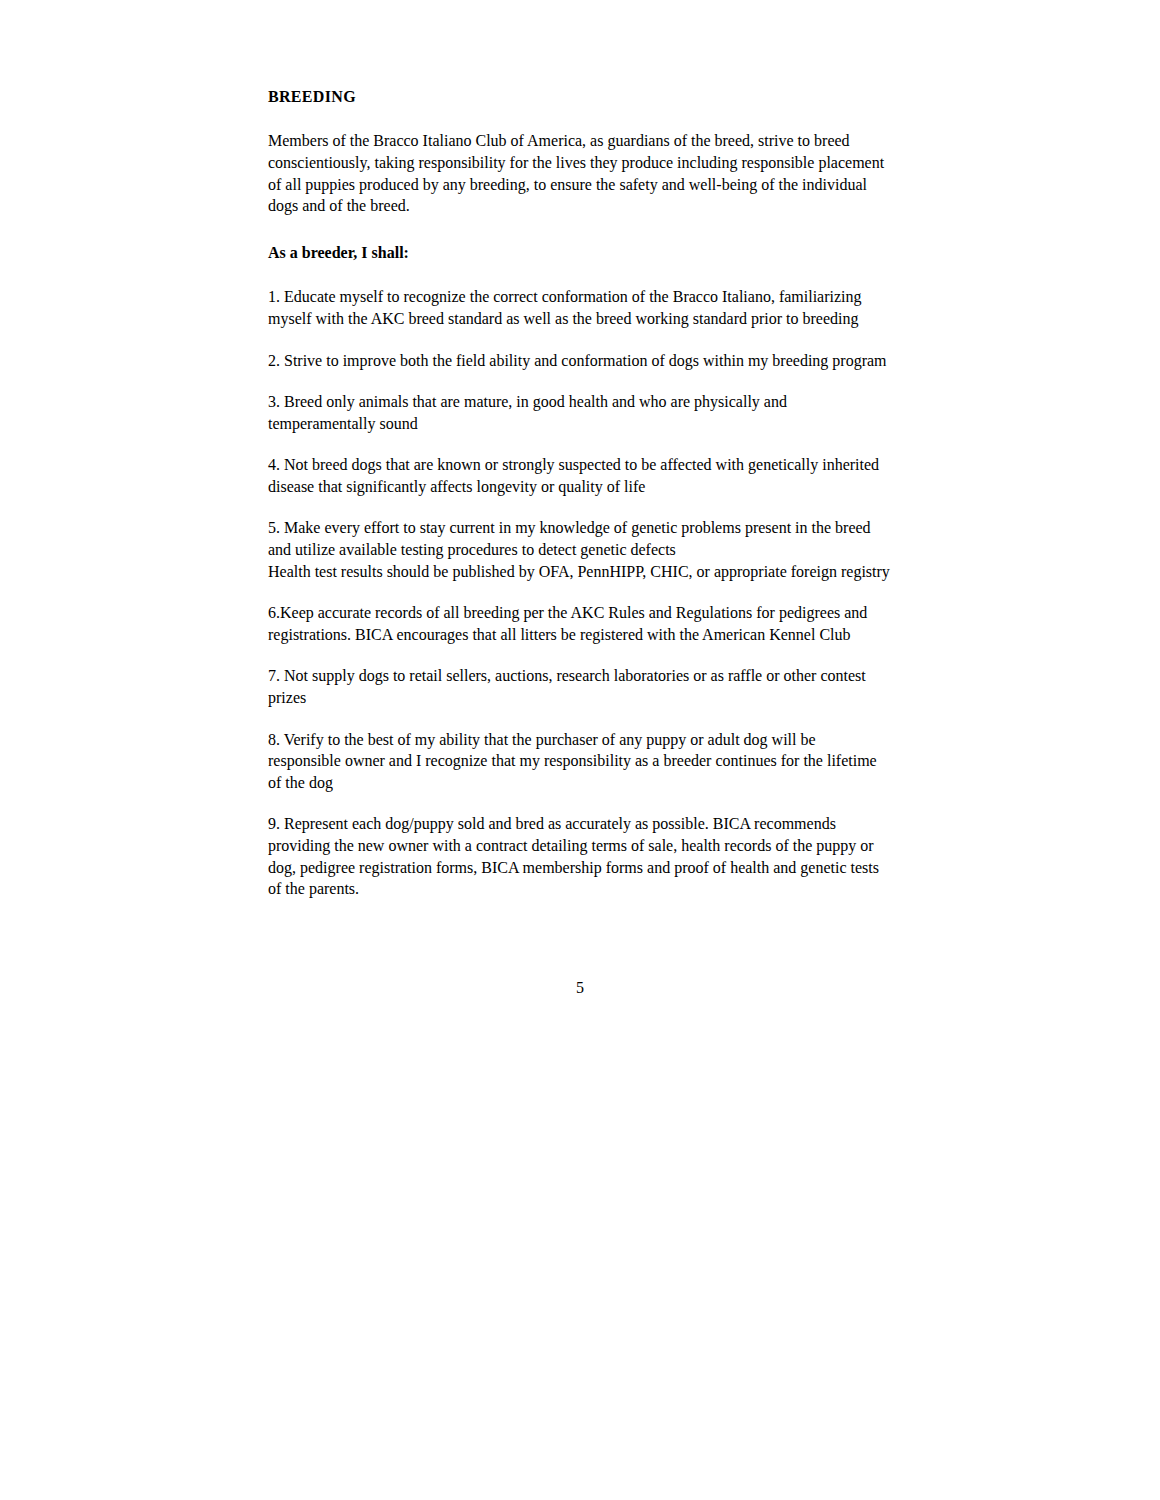BREEDING
Members of the Bracco Italiano Club of America, as guardians of the breed, strive to breed conscientiously, taking responsibility for the lives they produce including responsible placement of all puppies produced by any breeding, to ensure the safety and well-being of the individual dogs and of the breed.
As a breeder, I shall:
1. Educate myself to recognize the correct conformation of the Bracco Italiano, familiarizing myself with the AKC breed standard as well as the breed working standard prior to breeding
2. Strive to improve both the field ability and conformation of dogs within my breeding program
3. Breed only animals that are mature, in good health and who are physically and temperamentally sound
4. Not breed dogs that are known or strongly suspected to be affected with genetically inherited disease that significantly affects longevity or quality of life
5. Make every effort to stay current in my knowledge of genetic problems present in the breed and utilize available testing procedures to detect genetic defects
Health test results should be published by OFA, PennHIPP, CHIC, or appropriate foreign registry
6.Keep accurate records of all breeding per the AKC Rules and Regulations for pedigrees and registrations. BICA encourages that all litters be registered with the American Kennel Club
7. Not supply dogs to retail sellers, auctions, research laboratories or as raffle or other contest prizes
8. Verify to the best of my ability that the purchaser of any puppy or adult dog will be responsible owner and I recognize that my responsibility as a breeder continues for the lifetime of the dog
9. Represent each dog/puppy sold and bred as accurately as possible. BICA recommends providing the new owner with a contract detailing terms of sale, health records of the puppy or dog, pedigree registration forms, BICA membership forms and proof of health and genetic tests of the parents.
5